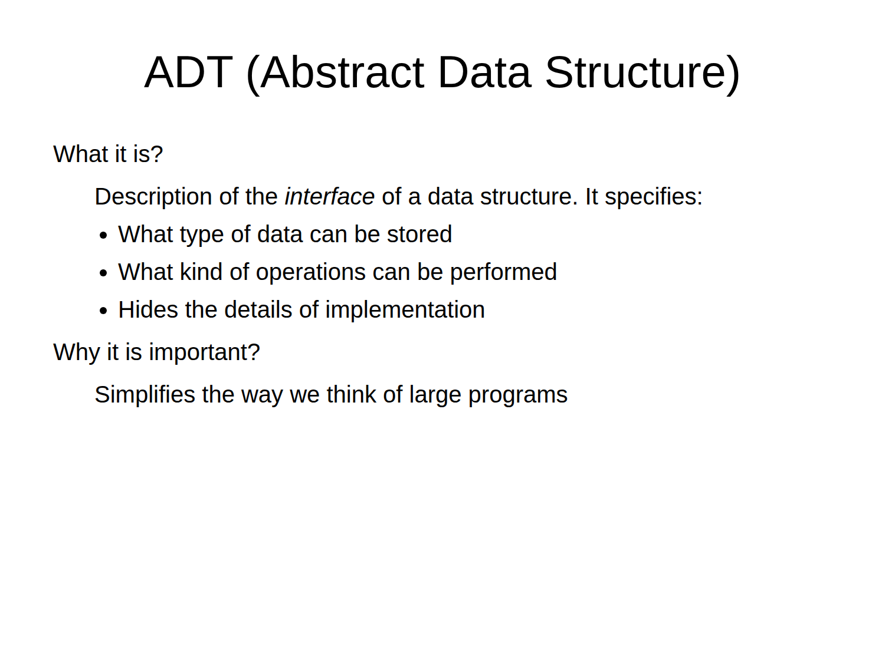ADT (Abstract Data Structure)
What it is?
Description of the interface of a data structure. It specifies:
What type of data can be stored
What kind of operations can be performed
Hides the details of implementation
Why it is important?
Simplifies the way we think of large programs